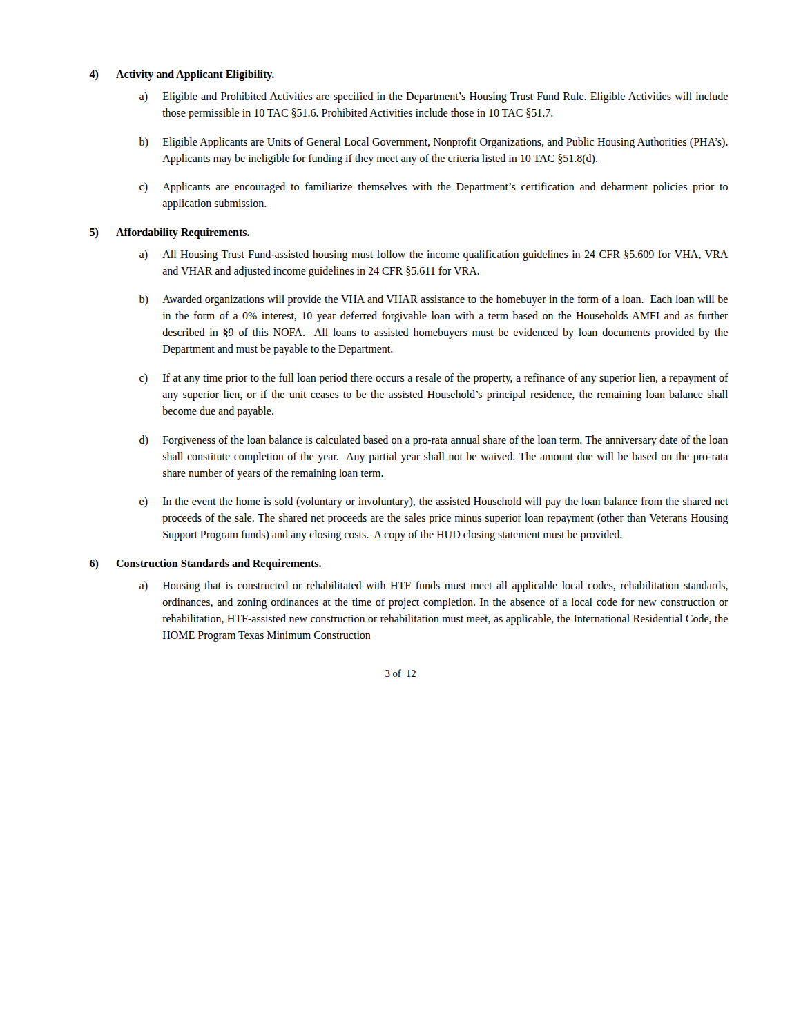4) Activity and Applicant Eligibility.
a) Eligible and Prohibited Activities are specified in the Department’s Housing Trust Fund Rule. Eligible Activities will include those permissible in 10 TAC §51.6. Prohibited Activities include those in 10 TAC §51.7.
b) Eligible Applicants are Units of General Local Government, Nonprofit Organizations, and Public Housing Authorities (PHA’s). Applicants may be ineligible for funding if they meet any of the criteria listed in 10 TAC §51.8(d).
c) Applicants are encouraged to familiarize themselves with the Department’s certification and debarment policies prior to application submission.
5) Affordability Requirements.
a) All Housing Trust Fund-assisted housing must follow the income qualification guidelines in 24 CFR §5.609 for VHA, VRA and VHAR and adjusted income guidelines in 24 CFR §5.611 for VRA.
b) Awarded organizations will provide the VHA and VHAR assistance to the homebuyer in the form of a loan. Each loan will be in the form of a 0% interest, 10 year deferred forgivable loan with a term based on the Households AMFI and as further described in §9 of this NOFA. All loans to assisted homebuyers must be evidenced by loan documents provided by the Department and must be payable to the Department.
c) If at any time prior to the full loan period there occurs a resale of the property, a refinance of any superior lien, a repayment of any superior lien, or if the unit ceases to be the assisted Household’s principal residence, the remaining loan balance shall become due and payable.
d) Forgiveness of the loan balance is calculated based on a pro-rata annual share of the loan term. The anniversary date of the loan shall constitute completion of the year. Any partial year shall not be waived. The amount due will be based on the pro-rata share number of years of the remaining loan term.
e) In the event the home is sold (voluntary or involuntary), the assisted Household will pay the loan balance from the shared net proceeds of the sale. The shared net proceeds are the sales price minus superior loan repayment (other than Veterans Housing Support Program funds) and any closing costs. A copy of the HUD closing statement must be provided.
6) Construction Standards and Requirements.
a) Housing that is constructed or rehabilitated with HTF funds must meet all applicable local codes, rehabilitation standards, ordinances, and zoning ordinances at the time of project completion. In the absence of a local code for new construction or rehabilitation, HTF-assisted new construction or rehabilitation must meet, as applicable, the International Residential Code, the HOME Program Texas Minimum Construction
3 of 12